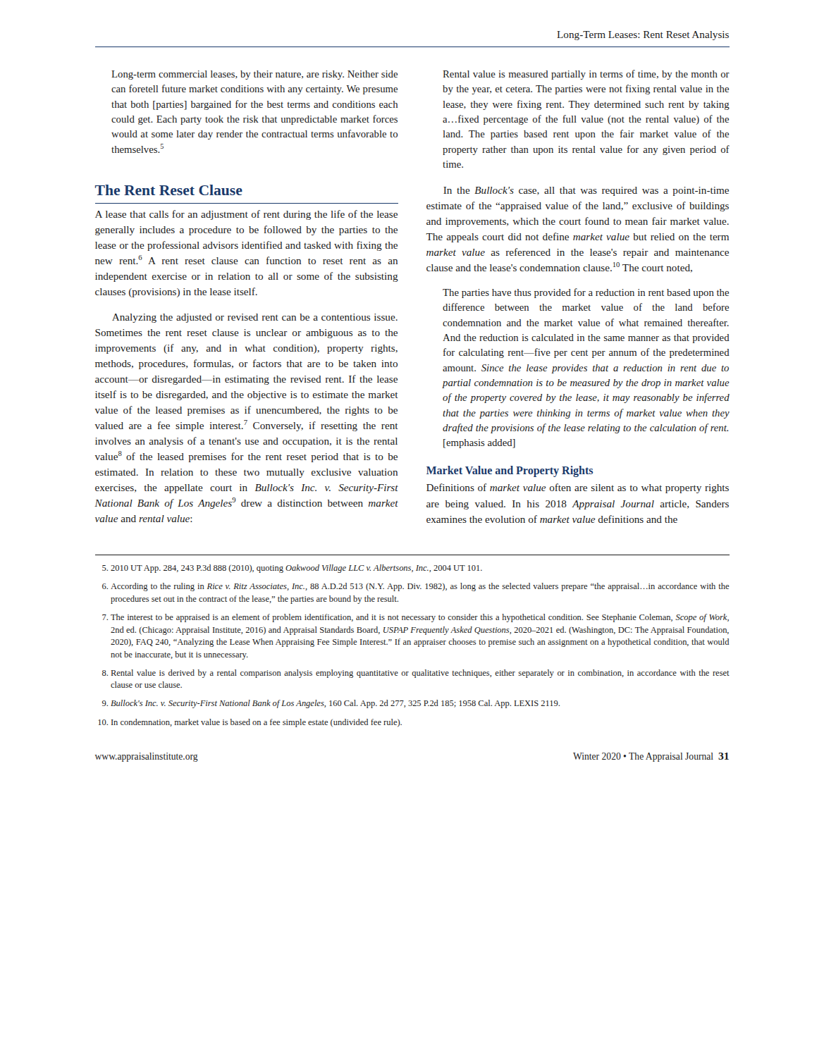Long-Term Leases: Rent Reset Analysis
Long-term commercial leases, by their nature, are risky. Neither side can foretell future market conditions with any certainty. We presume that both [parties] bargained for the best terms and conditions each could get. Each party took the risk that unpredictable market forces would at some later day render the contractual terms unfavorable to themselves.5
The Rent Reset Clause
A lease that calls for an adjustment of rent during the life of the lease generally includes a procedure to be followed by the parties to the lease or the professional advisors identified and tasked with fixing the new rent.6 A rent reset clause can function to reset rent as an independent exercise or in relation to all or some of the subsisting clauses (provisions) in the lease itself.
Analyzing the adjusted or revised rent can be a contentious issue. Sometimes the rent reset clause is unclear or ambiguous as to the improvements (if any, and in what condition), property rights, methods, procedures, formulas, or factors that are to be taken into account—or disregarded—in estimating the revised rent. If the lease itself is to be disregarded, and the objective is to estimate the market value of the leased premises as if unencumbered, the rights to be valued are a fee simple interest.7 Conversely, if resetting the rent involves an analysis of a tenant's use and occupation, it is the rental value8 of the leased premises for the rent reset period that is to be estimated. In relation to these two mutually exclusive valuation exercises, the appellate court in Bullock's Inc. v. Security-First National Bank of Los Angeles9 drew a distinction between market value and rental value:
Rental value is measured partially in terms of time, by the month or by the year, et cetera. The parties were not fixing rental value in the lease, they were fixing rent. They determined such rent by taking a…fixed percentage of the full value (not the rental value) of the land. The parties based rent upon the fair market value of the property rather than upon its rental value for any given period of time.
In the Bullock's case, all that was required was a point-in-time estimate of the “appraised value of the land,” exclusive of buildings and improvements, which the court found to mean fair market value. The appeals court did not define market value but relied on the term market value as referenced in the lease's repair and maintenance clause and the lease's condemnation clause.10 The court noted,
The parties have thus provided for a reduction in rent based upon the difference between the market value of the land before condemnation and the market value of what remained thereafter. And the reduction is calculated in the same manner as that provided for calculating rent—five per cent per annum of the predetermined amount. Since the lease provides that a reduction in rent due to partial condemnation is to be measured by the drop in market value of the property covered by the lease, it may reasonably be inferred that the parties were thinking in terms of market value when they drafted the provisions of the lease relating to the calculation of rent. [emphasis added]
Market Value and Property Rights
Definitions of market value often are silent as to what property rights are being valued. In his 2018 Appraisal Journal article, Sanders examines the evolution of market value definitions and the
2010 UT App. 284, 243 P.3d 888 (2010), quoting Oakwood Village LLC v. Albertsons, Inc., 2004 UT 101.
According to the ruling in Rice v. Ritz Associates, Inc., 88 A.D.2d 513 (N.Y. App. Div. 1982), as long as the selected valuers prepare “the appraisal…in accordance with the procedures set out in the contract of the lease,” the parties are bound by the result.
The interest to be appraised is an element of problem identification, and it is not necessary to consider this a hypothetical condition. See Stephanie Coleman, Scope of Work, 2nd ed. (Chicago: Appraisal Institute, 2016) and Appraisal Standards Board, USPAP Frequently Asked Questions, 2020–2021 ed. (Washington, DC: The Appraisal Foundation, 2020), FAQ 240, “Analyzing the Lease When Appraising Fee Simple Interest.” If an appraiser chooses to premise such an assignment on a hypothetical condition, that would not be inaccurate, but it is unnecessary.
Rental value is derived by a rental comparison analysis employing quantitative or qualitative techniques, either separately or in combination, in accordance with the reset clause or use clause.
Bullock's Inc. v. Security-First National Bank of Los Angeles, 160 Cal. App. 2d 277, 325 P.2d 185; 1958 Cal. App. LEXIS 2119.
In condemnation, market value is based on a fee simple estate (undivided fee rule).
www.appraisalinstitute.org
Winter 2020 • The Appraisal Journal 31